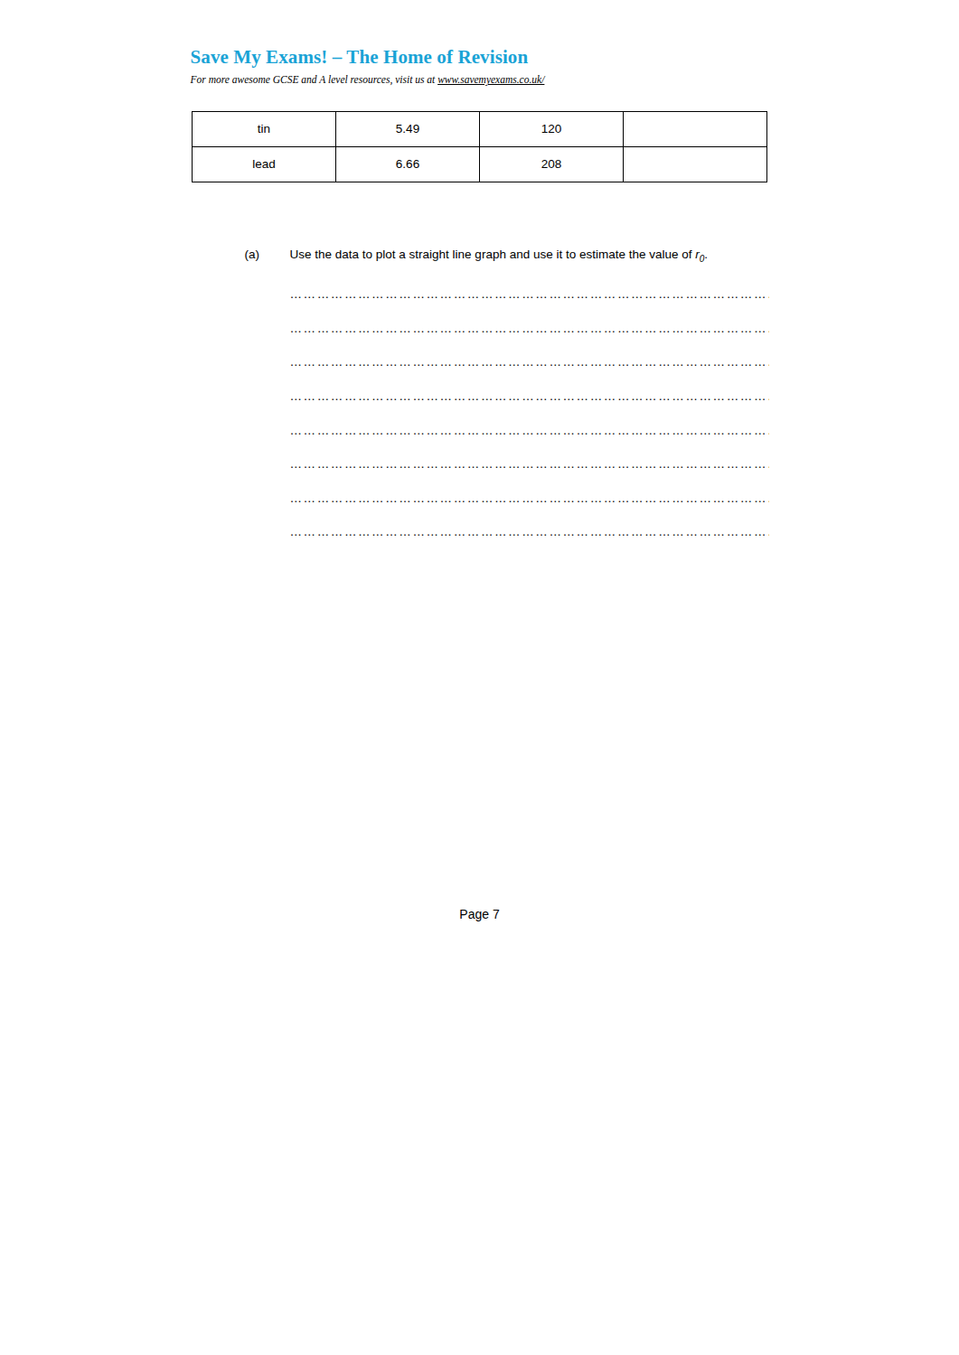Save My Exams! – The Home of Revision
For more awesome GCSE and A level resources, visit us at www.savemyexams.co.uk/
| tin | 5.49 | 120 | |
| lead | 6.66 | 208 | |
(a)
Use the data to plot a straight line graph and use it to estimate the value of r 0.
…………………………………………………………………………………………………….
…………………………………………………………………………………………………….
…………………………………………………………………………………………………….
…………………………………………………………………………………………………….
…………………………………………………………………………………………………….
…………………………………………………………………………………………………….
…………………………………………………………………………………………………….
…………………………………………………………………………………………………….
Page 7